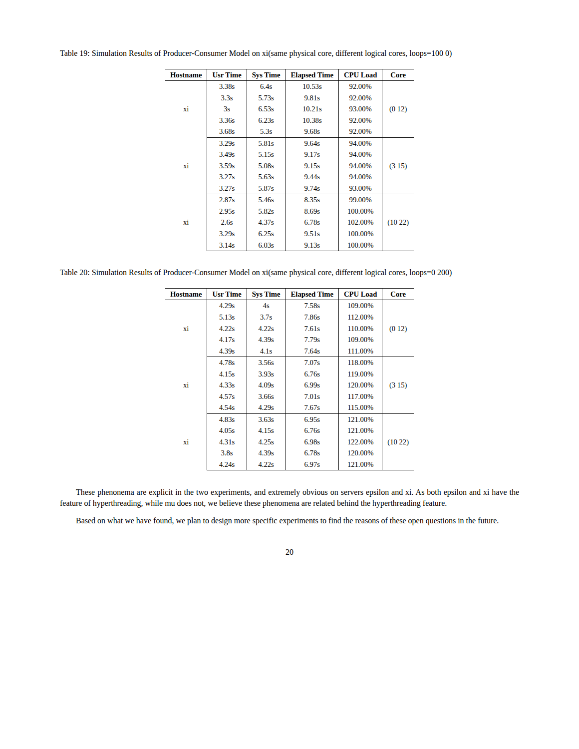Table 19: Simulation Results of Producer-Consumer Model on xi(same physical core, different logical cores, loops=100 0)
| Hostname | Usr Time | Sys Time | Elapsed Time | CPU Load | Core |
| --- | --- | --- | --- | --- | --- |
| xi | 3.38s | 6.4s | 10.53s | 92.00% | (0 12) |
| 3.3s | 5.73s | 9.81s | 92.00% |
| 3s | 6.53s | 10.21s | 93.00% |
| 3.36s | 6.23s | 10.38s | 92.00% |
| 3.68s | 5.3s | 9.68s | 92.00% |
| xi | 3.29s | 5.81s | 9.64s | 94.00% | (3 15) |
| 3.49s | 5.15s | 9.17s | 94.00% |
| 3.59s | 5.08s | 9.15s | 94.00% |
| 3.27s | 5.63s | 9.44s | 94.00% |
| 3.27s | 5.87s | 9.74s | 93.00% |
| xi | 2.87s | 5.46s | 8.35s | 99.00% | (10 22) |
| 2.95s | 5.82s | 8.69s | 100.00% |
| 2.6s | 4.37s | 6.78s | 102.00% |
| 3.29s | 6.25s | 9.51s | 100.00% |
| 3.14s | 6.03s | 9.13s | 100.00% |
Table 20: Simulation Results of Producer-Consumer Model on xi(same physical core, different logical cores, loops=0 200)
| Hostname | Usr Time | Sys Time | Elapsed Time | CPU Load | Core |
| --- | --- | --- | --- | --- | --- |
| xi | 4.29s | 4s | 7.58s | 109.00% | (0 12) |
| 5.13s | 3.7s | 7.86s | 112.00% |
| 4.22s | 4.22s | 7.61s | 110.00% |
| 4.17s | 4.39s | 7.79s | 109.00% |
| 4.39s | 4.1s | 7.64s | 111.00% |
| xi | 4.78s | 3.56s | 7.07s | 118.00% | (3 15) |
| 4.15s | 3.93s | 6.76s | 119.00% |
| 4.33s | 4.09s | 6.99s | 120.00% |
| 4.57s | 3.66s | 7.01s | 117.00% |
| 4.54s | 4.29s | 7.67s | 115.00% |
| xi | 4.83s | 3.63s | 6.95s | 121.00% | (10 22) |
| 4.05s | 4.15s | 6.76s | 121.00% |
| 4.31s | 4.25s | 6.98s | 122.00% |
| 3.8s | 4.39s | 6.78s | 120.00% |
| 4.24s | 4.22s | 6.97s | 121.00% |
These phenonema are explicit in the two experiments, and extremely obvious on servers epsilon and xi. As both epsilon and xi have the feature of hyperthreading, while mu does not, we believe these phenomena are related behind the hyperthreading feature.
Based on what we have found, we plan to design more specific experiments to find the reasons of these open questions in the future.
20